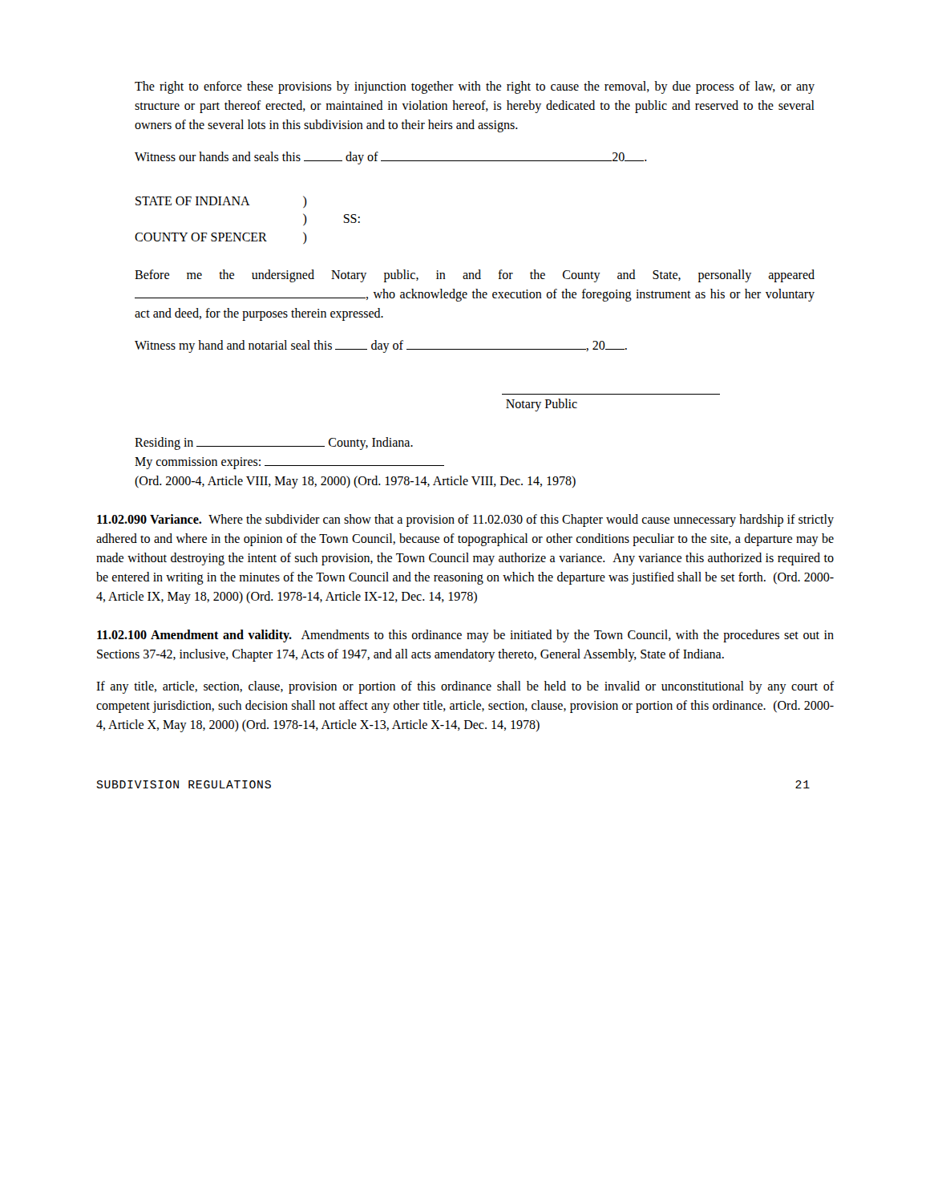The right to enforce these provisions by injunction together with the right to cause the removal, by due process of law, or any structure or part thereof erected, or maintained in violation hereof, is hereby dedicated to the public and reserved to the several owners of the several lots in this subdivision and to their heirs and assigns.
Witness our hands and seals this day of 20 .
| STATE OF INDIANA | ) | |
| | ) | SS: |
| COUNTY OF SPENCER | ) | |
Before me the undersigned Notary public, in and for the County and State, personally appeared , who acknowledge the execution of the foregoing instrument as his or her voluntary act and deed, for the purposes therein expressed.
Witness my hand and notarial seal this day of , 20 .
Notary Public
Residing in County, Indiana.
My commission expires:
(Ord. 2000-4, Article VIII, May 18, 2000) (Ord. 1978-14, Article VIII, Dec. 14, 1978)
11.02.090 Variance. Where the subdivider can show that a provision of 11.02.030 of this Chapter would cause unnecessary hardship if strictly adhered to and where in the opinion of the Town Council, because of topographical or other conditions peculiar to the site, a departure may be made without destroying the intent of such provision, the Town Council may authorize a variance. Any variance this authorized is required to be entered in writing in the minutes of the Town Council and the reasoning on which the departure was justified shall be set forth. (Ord. 2000-4, Article IX, May 18, 2000) (Ord. 1978-14, Article IX-12, Dec. 14, 1978)
11.02.100 Amendment and validity. Amendments to this ordinance may be initiated by the Town Council, with the procedures set out in Sections 37-42, inclusive, Chapter 174, Acts of 1947, and all acts amendatory thereto, General Assembly, State of Indiana.
If any title, article, section, clause, provision or portion of this ordinance shall be held to be invalid or unconstitutional by any court of competent jurisdiction, such decision shall not affect any other title, article, section, clause, provision or portion of this ordinance. (Ord. 2000-4, Article X, May 18, 2000) (Ord. 1978-14, Article X-13, Article X-14, Dec. 14, 1978)
SUBDIVISION REGULATIONS 21